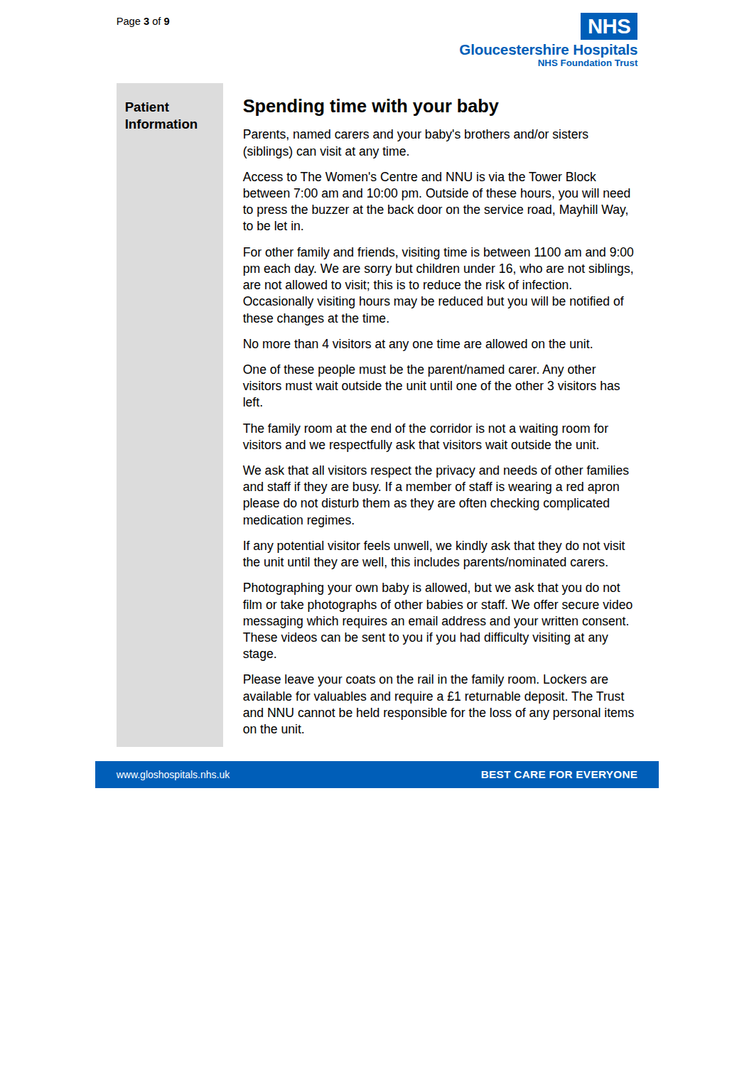Page 3 of 9
NHS
Gloucestershire Hospitals
NHS Foundation Trust
Patient Information
Spending time with your baby
Parents, named carers and your baby's brothers and/or sisters (siblings) can visit at any time.
Access to The Women's Centre and NNU is via the Tower Block between 7:00 am and 10:00 pm. Outside of these hours, you will need to press the buzzer at the back door on the service road, Mayhill Way, to be let in.
For other family and friends, visiting time is between 1100 am and 9:00 pm each day. We are sorry but children under 16, who are not siblings, are not allowed to visit; this is to reduce the risk of infection. Occasionally visiting hours may be reduced but you will be notified of these changes at the time.
No more than 4 visitors at any one time are allowed on the unit.
One of these people must be the parent/named carer. Any other visitors must wait outside the unit until one of the other 3 visitors has left.
The family room at the end of the corridor is not a waiting room for visitors and we respectfully ask that visitors wait outside the unit.
We ask that all visitors respect the privacy and needs of other families and staff if they are busy. If a member of staff is wearing a red apron please do not disturb them as they are often checking complicated medication regimes.
If any potential visitor feels unwell, we kindly ask that they do not visit the unit until they are well, this includes parents/nominated carers.
Photographing your own baby is allowed, but we ask that you do not film or take photographs of other babies or staff. We offer secure video messaging which requires an email address and your written consent. These videos can be sent to you if you had difficulty visiting at any stage.
Please leave your coats on the rail in the family room. Lockers are available for valuables and require a £1 returnable deposit. The Trust and NNU cannot be held responsible for the loss of any personal items on the unit.
www.gloshospitals.nhs.uk
BEST CARE FOR EVERYONE